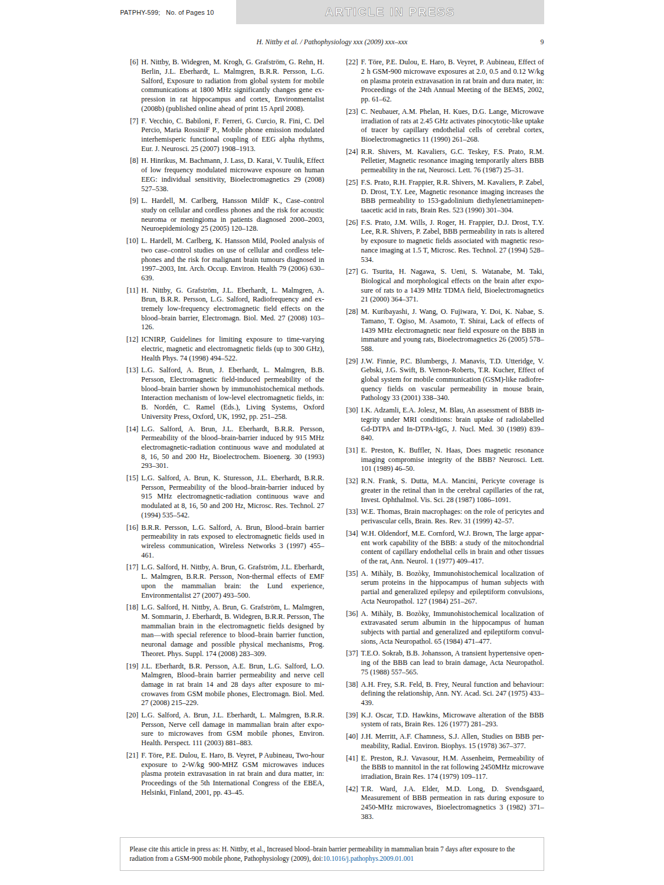PATPHY-599; No. of Pages 10
ARTICLE IN PRESS
H. Nittby et al. / Pathophysiology xxx (2009) xxx–xxx 9
[6] H. Nittby, B. Widegren, M. Krogh, G. Grafström, G. Rehn, H. Berlin, J.L. Eberhardt, L. Malmgren, B.R.R. Persson, L.G. Salford, Exposure to radiation from global system for mobile communications at 1800 MHz significantly changes gene expression in rat hippocampus and cortex, Environmentalist (2008b) (published online ahead of print 15 April 2008).
[7] F. Vecchio, C. Babiloni, F. Ferreri, G. Curcio, R. Fini, C. Del Percio, Maria RossiniF P., Mobile phone emission modulated interhemisperic functional coupling of EEG alpha rhythms, Eur. J. Neurosci. 25 (2007) 1908–1913.
[8] H. Hinrikus, M. Bachmann, J. Lass, D. Karai, V. Tuulik, Effect of low frequency modulated microwave exposure on human EEG: individual sensitivity, Bioelectromagnetics 29 (2008) 527–538.
[9] L. Hardell, M. Carlberg, Hansson MildF K., Case–control study on cellular and cordless phones and the risk for acoustic neuroma or meningioma in patients diagnosed 2000–2003, Neuroepidemiology 25 (2005) 120–128.
[10] L. Hardell, M. Carlberg, K. Hansson Mild, Pooled analysis of two case–control studies on use of cellular and cordless telephones and the risk for malignant brain tumours diagnosed in 1997–2003, Int. Arch. Occup. Environ. Health 79 (2006) 630–639.
[11] H. Nittby, G. Grafström, J.L. Eberhardt, L. Malmgren, A. Brun, B.R.R. Persson, L.G. Salford, Radiofrequency and extremely low-frequency electromagnetic field effects on the blood–brain barrier, Electromagn. Biol. Med. 27 (2008) 103–126.
[12] ICNIRP, Guidelines for limiting exposure to time-varying electric, magnetic and electromagnetic fields (up to 300 GHz), Health Phys. 74 (1998) 494–522.
[13] L.G. Salford, A. Brun, J. Eberhardt, L. Malmgren, B.B. Persson, Electromagnetic field-induced permeability of the blood–brain barrier shown by immunohistochemical methods. Interaction mechanism of low-level electromagnetic fields, in: B. Nordén, C. Ramel (Eds.), Living Systems, Oxford University Press, Oxford, UK, 1992, pp. 251–258.
[14] L.G. Salford, A. Brun, J.L. Eberhardt, B.R.R. Persson, Permeability of the blood–brain-barrier induced by 915 MHz electromagnetic-radiation continuous wave and modulated at 8, 16, 50 and 200 Hz, Bioelectrochem. Bioenerg. 30 (1993) 293–301.
[15] L.G. Salford, A. Brun, K. Sturesson, J.L. Eberhardt, B.R.R. Persson, Permeability of the blood–brain-barrier induced by 915 MHz electromagnetic-radiation continuous wave and modulated at 8, 16, 50 and 200 Hz, Microsc. Res. Technol. 27 (1994) 535–542.
[16] B.R.R. Persson, L.G. Salford, A. Brun, Blood–brain barrier permeability in rats exposed to electromagnetic fields used in wireless communication, Wireless Networks 3 (1997) 455–461.
[17] L.G. Salford, H. Nittby, A. Brun, G. Grafström, J.L. Eberhardt, L. Malmgren, B.R.R. Persson, Non-thermal effects of EMF upon the mammalian brain: the Lund experience, Environmentalist 27 (2007) 493–500.
[18] L.G. Salford, H. Nittby, A. Brun, G. Grafström, L. Malmgren, M. Sommarin, J. Eberhardt, B. Widegren, B.R.R. Persson, The mammalian brain in the electromagnetic fields designed by man—with special reference to blood–brain barrier function, neuronal damage and possible physical mechanisms, Prog. Theoret. Phys. Suppl. 174 (2008) 283–309.
[19] J.L. Eberhardt, B.R. Persson, A.E. Brun, L.G. Salford, L.O. Malmgren, Blood–brain barrier permeability and nerve cell damage in rat brain 14 and 28 days after exposure to microwaves from GSM mobile phones, Electromagn. Biol. Med. 27 (2008) 215–229.
[20] L.G. Salford, A. Brun, J.L. Eberhardt, L. Malmgren, B.R.R. Persson, Nerve cell damage in mammalian brain after exposure to microwaves from GSM mobile phones, Environ. Health. Perspect. 111 (2003) 881–883.
[21] F. Töre, P.E. Dulou, E. Haro, B. Veyret, P Aubineau, Two-hour exposure to 2-W/kg 900-MHZ GSM microwaves induces plasma protein extravasation in rat brain and dura matter, in: Proceedings of the 5th International Congress of the EBEA, Helsinki, Finland, 2001, pp. 43–45.
[22] F. Töre, P.E. Dulou, E. Haro, B. Veyret, P. Aubineau, Effect of 2 h GSM-900 microwave exposures at 2.0, 0.5 and 0.12 W/kg on plasma protein extravasation in rat brain and dura mater, in: Proceedings of the 24th Annual Meeting of the BEMS, 2002, pp. 61–62.
[23] C. Neubauer, A.M. Phelan, H. Kues, D.G. Lange, Microwave irradiation of rats at 2.45 GHz activates pinocytotic-like uptake of tracer by capillary endothelial cells of cerebral cortex, Bioelectromagnetics 11 (1990) 261–268.
[24] R.R. Shivers, M. Kavaliers, G.C. Teskey, F.S. Prato, R.M. Pelletier, Magnetic resonance imaging temporarily alters BBB permeability in the rat, Neurosci. Lett. 76 (1987) 25–31.
[25] F.S. Prato, R.H. Frappier, R.R. Shivers, M. Kavaliers, P. Zabel, D. Drost, T.Y. Lee, Magnetic resonance imaging increases the BBB permeability to 153-gadolinium diethylenetriaminepentaacetic acid in rats, Brain Res. 523 (1990) 301–304.
[26] F.S. Prato, J.M. Wills, J. Roger, H. Frappier, D.J. Drost, T.Y. Lee, R.R. Shivers, P. Zabel, BBB permeability in rats is altered by exposure to magnetic fields associated with magnetic resonance imaging at 1.5 T, Microsc. Res. Technol. 27 (1994) 528–534.
[27] G. Tsurita, H. Nagawa, S. Ueni, S. Watanabe, M. Taki, Biological and morphological effects on the brain after exposure of rats to a 1439 MHz TDMA field, Bioelectromagnetics 21 (2000) 364–371.
[28] M. Kuribayashi, J. Wang, O. Fujiwara, Y. Doi, K. Nabae, S. Tamano, T. Ogiso, M. Asamoto, T. Shirai, Lack of effects of 1439 MHz electromagnetic near field exposure on the BBB in immature and young rats, Bioelectromagnetics 26 (2005) 578–588.
[29] J.W. Finnie, P.C. Blumbergs, J. Manavis, T.D. Utteridge, V. Gebski, J.G. Swift, B. Vernon-Roberts, T.R. Kucher, Effect of global system for mobile communication (GSM)-like radiofrequency fields on vascular permeability in mouse brain, Pathology 33 (2001) 338–340.
[30] I.K. Adzamli, E.A. Jolesz, M. Blau, An assessment of BBB integrity under MRI conditions: brain uptake of radiolabelled Gd-DTPA and In-DTPA-IgG, J. Nucl. Med. 30 (1989) 839–840.
[31] E. Preston, K. Buffler, N. Haas, Does magnetic resonance imaging compromise integrity of the BBB? Neurosci. Lett. 101 (1989) 46–50.
[32] R.N. Frank, S. Dutta, M.A. Mancini, Pericyte coverage is greater in the retinal than in the cerebral capillaries of the rat, Invest. Ophthalmol. Vis. Sci. 28 (1987) 1086–1091.
[33] W.E. Thomas, Brain macrophages: on the role of pericytes and perivascular cells, Brain. Res. Rev. 31 (1999) 42–57.
[34] W.H. Oldendorf, M.E. Cornford, W.J. Brown, The large apparent work capability of the BBB: a study of the mitochondrial content of capillary endothelial cells in brain and other tissues of the rat, Ann. Neurol. 1 (1977) 409–417.
[35] A. Mihàly, B. Bozòky, Immunohistochemical localization of serum proteins in the hippocampus of human subjects with partial and generalized epilepsy and epileptiform convulsions, Acta Neuropathol. 127 (1984) 251–267.
[36] A. Mihàly, B. Bozòky, Immunohistochemical localization of extravasated serum albumin in the hippocampus of human subjects with partial and generalized and epileptiform convulsions, Acta Neuropathol. 65 (1984) 471–477.
[37] T.E.O. Sokrab, B.B. Johansson, A transient hypertensive opening of the BBB can lead to brain damage, Acta Neuropathol. 75 (1988) 557–565.
[38] A.H. Frey, S.R. Feld, B. Frey, Neural function and behaviour: defining the relationship, Ann. NY. Acad. Sci. 247 (1975) 433–439.
[39] K.J. Oscar, T.D. Hawkins, Microwave alteration of the BBB system of rats, Brain Res. 126 (1977) 281–293.
[40] J.H. Merritt, A.F. Chamness, S.J. Allen, Studies on BBB permeability, Radial. Environ. Biophys. 15 (1978) 367–377.
[41] E. Preston, R.J. Vavasour, H.M. Assenheim, Permeability of the BBB to mannitol in the rat following 2450MHz microwave irradiation, Brain Res. 174 (1979) 109–117.
[42] T.R. Ward, J.A. Elder, M.D. Long, D. Svendsgaard, Measurement of BBB permeation in rats during exposure to 2450-MHz microwaves, Bioelectromagnetics 3 (1982) 371–383.
Please cite this article in press as: H. Nittby, et al., Increased blood–brain barrier permeability in mammalian brain 7 days after exposure to the radiation from a GSM-900 mobile phone, Pathophysiology (2009), doi:10.1016/j.pathophys.2009.01.001